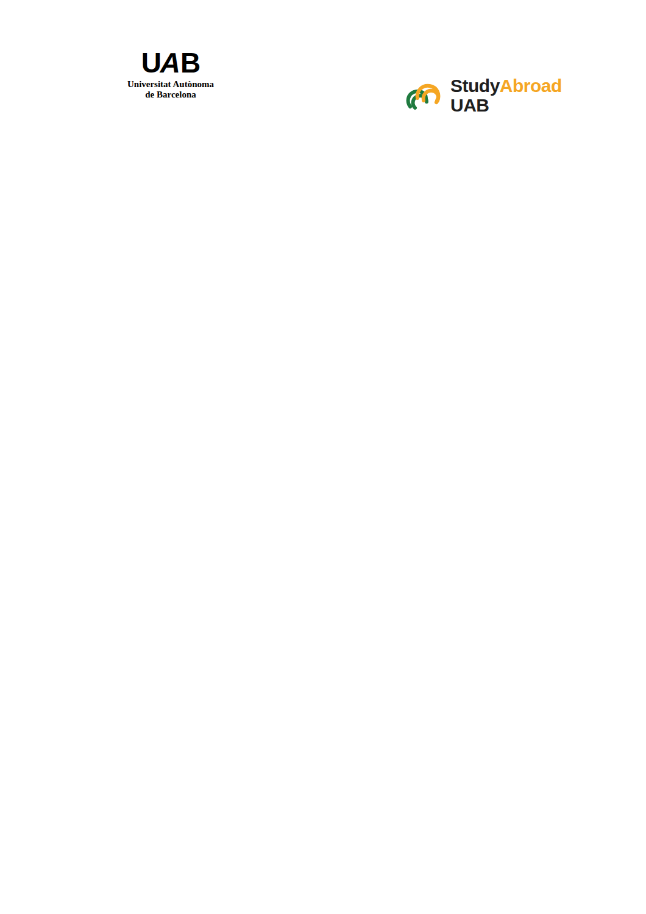UAB
Universitat Autònoma
de Barcelona
StudyAbroad UAB